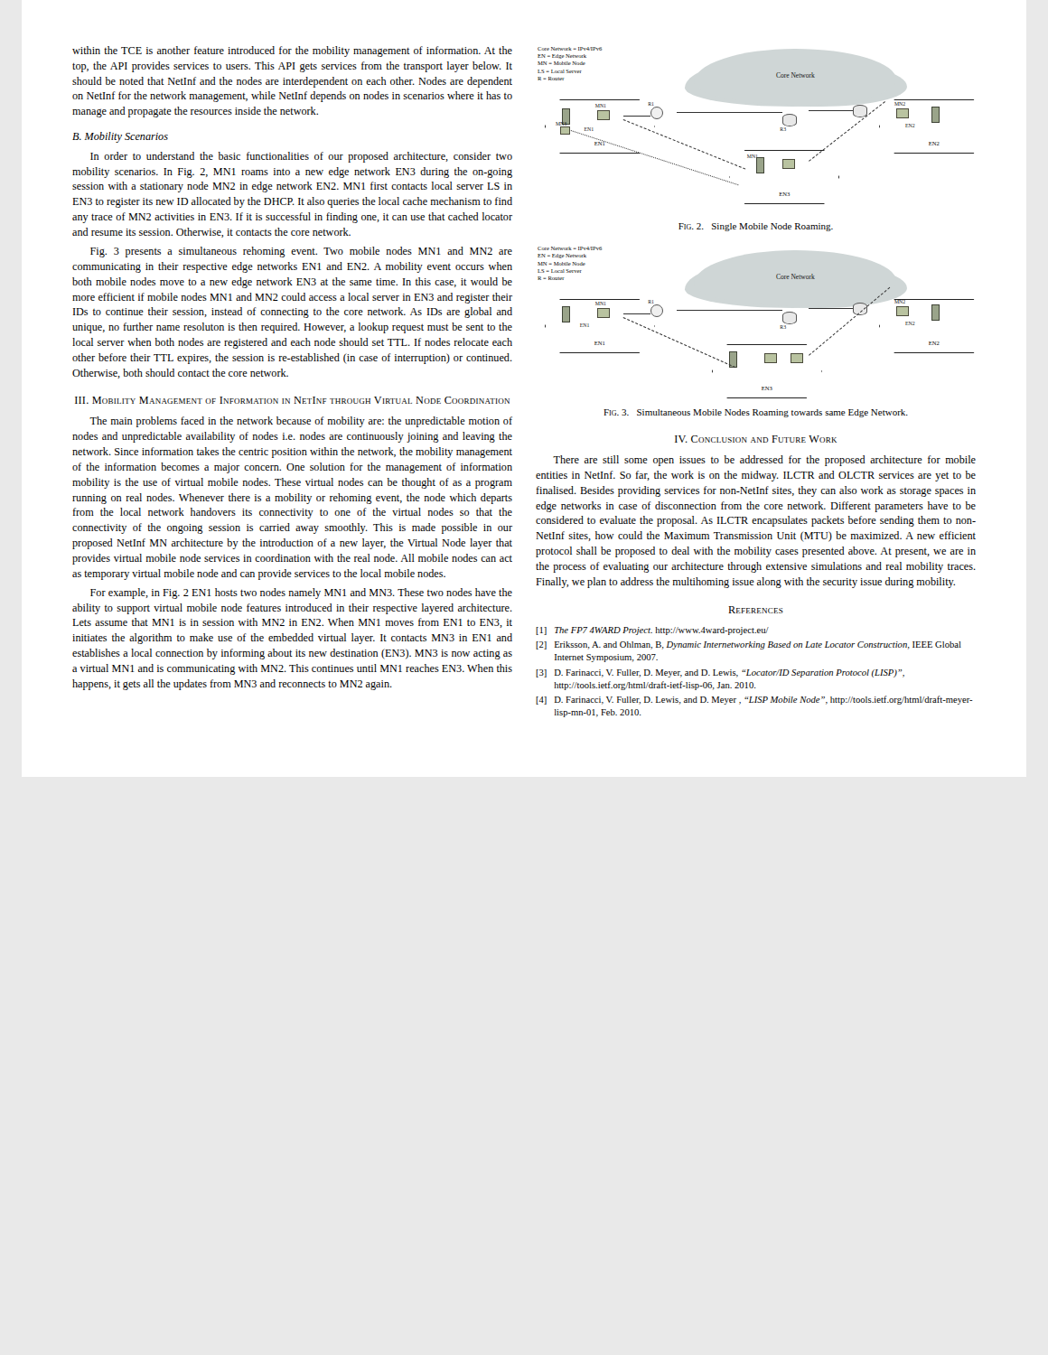within the TCE is another feature introduced for the mobility management of information. At the top, the API provides services to users. This API gets services from the transport layer below. It should be noted that NetInf and the nodes are interdependent on each other. Nodes are dependent on NetInf for the network management, while NetInf depends on nodes in scenarios where it has to manage and propagate the resources inside the network.
B. Mobility Scenarios
In order to understand the basic functionalities of our proposed architecture, consider two mobility scenarios. In Fig. 2, MN1 roams into a new edge network EN3 during the on-going session with a stationary node MN2 in edge network EN2. MN1 first contacts local server LS in EN3 to register its new ID allocated by the DHCP. It also queries the local cache mechanism to find any trace of MN2 activities in EN3. If it is successful in finding one, it can use that cached locator and resume its session. Otherwise, it contacts the core network.
Fig. 3 presents a simultaneous rehoming event. Two mobile nodes MN1 and MN2 are communicating in their respective edge networks EN1 and EN2. A mobility event occurs when both mobile nodes move to a new edge network EN3 at the same time. In this case, it would be more efficient if mobile nodes MN1 and MN2 could access a local server in EN3 and register their IDs to continue their session, instead of connecting to the core network. As IDs are global and unique, no further name resoluton is then required. However, a lookup request must be sent to the local server when both nodes are registered and each node should set TTL. If nodes relocate each other before their TTL expires, the session is re-established (in case of interruption) or continued. Otherwise, both should contact the core network.
III. Mobility Management of Information in NetInf through Virtual Node Coordination
The main problems faced in the network because of mobility are: the unpredictable motion of nodes and unpredictable availability of nodes i.e. nodes are continuously joining and leaving the network. Since information takes the centric position within the network, the mobility management of the information becomes a major concern. One solution for the management of information mobility is the use of virtual mobile nodes. These virtual nodes can be thought of as a program running on real nodes. Whenever there is a mobility or rehoming event, the node which departs from the local network handovers its connectivity to one of the virtual nodes so that the connectivity of the ongoing session is carried away smoothly. This is made possible in our proposed NetInf MN architecture by the introduction of a new layer, the Virtual Node layer that provides virtual mobile node services in coordination with the real node. All mobile nodes can act as temporary virtual mobile node and can provide services to the local mobile nodes.
For example, in Fig. 2 EN1 hosts two nodes namely MN1 and MN3. These two nodes have the ability to support virtual mobile node features introduced in their respective layered architecture. Lets assume that MN1 is in session with MN2 in EN2. When MN1 moves from EN1 to EN3, it initiates the algorithm to make use of the embedded virtual layer. It contacts MN3 in EN1 and establishes a local connection by informing about its new destination (EN3). MN3 is now acting as a virtual MN1 and is communicating with MN2. This continues until MN1 reaches EN3. When this happens, it gets all the updates from MN3 and reconnects to MN2 again.
Core Network = IPv4/IPv6 EN = Edge Network MN = Mobile Node LS = Local Server R = Router
Core Network
EN1
MN1
MN3
EN1
R1
EN2
MN2
EN2
R3
EN3
MN1
Fig. 2. Single Mobile Node Roaming.
Core Network = IPv4/IPv6 EN = Edge Network MN = Mobile Node LS = Local Server R = Router
Core Network
EN1
MN1
EN1
R1
EN2
MN2
EN2
R3
EN3
Fig. 3. Simultaneous Mobile Nodes Roaming towards same Edge Network.
IV. Conclusion and Future Work
There are still some open issues to be addressed for the proposed architecture for mobile entities in NetInf. So far, the work is on the midway. ILCTR and OLCTR services are yet to be finalised. Besides providing services for non-NetInf sites, they can also work as storage spaces in edge networks in case of disconnection from the core network. Different parameters have to be considered to evaluate the proposal. As ILCTR encapsulates packets before sending them to non-NetInf sites, how could the Maximum Transmission Unit (MTU) be maximized. A new efficient protocol shall be proposed to deal with the mobility cases presented above. At present, we are in the process of evaluating our architecture through extensive simulations and real mobility traces. Finally, we plan to address the multihoming issue along with the security issue during mobility.
References
The FP7 4WARD Project. http://www.4ward-project.eu/
Eriksson, A. and Ohlman, B, Dynamic Internetworking Based on Late Locator Construction, IEEE Global Internet Symposium, 2007.
D. Farinacci, V. Fuller, D. Meyer, and D. Lewis, “Locator/ID Separation Protocol (LISP)”, http://tools.ietf.org/html/draft-ietf-lisp-06, Jan. 2010.
D. Farinacci, V. Fuller, D. Lewis, and D. Meyer , “LISP Mobile Node”, http://tools.ietf.org/html/draft-meyer-lisp-mn-01, Feb. 2010.